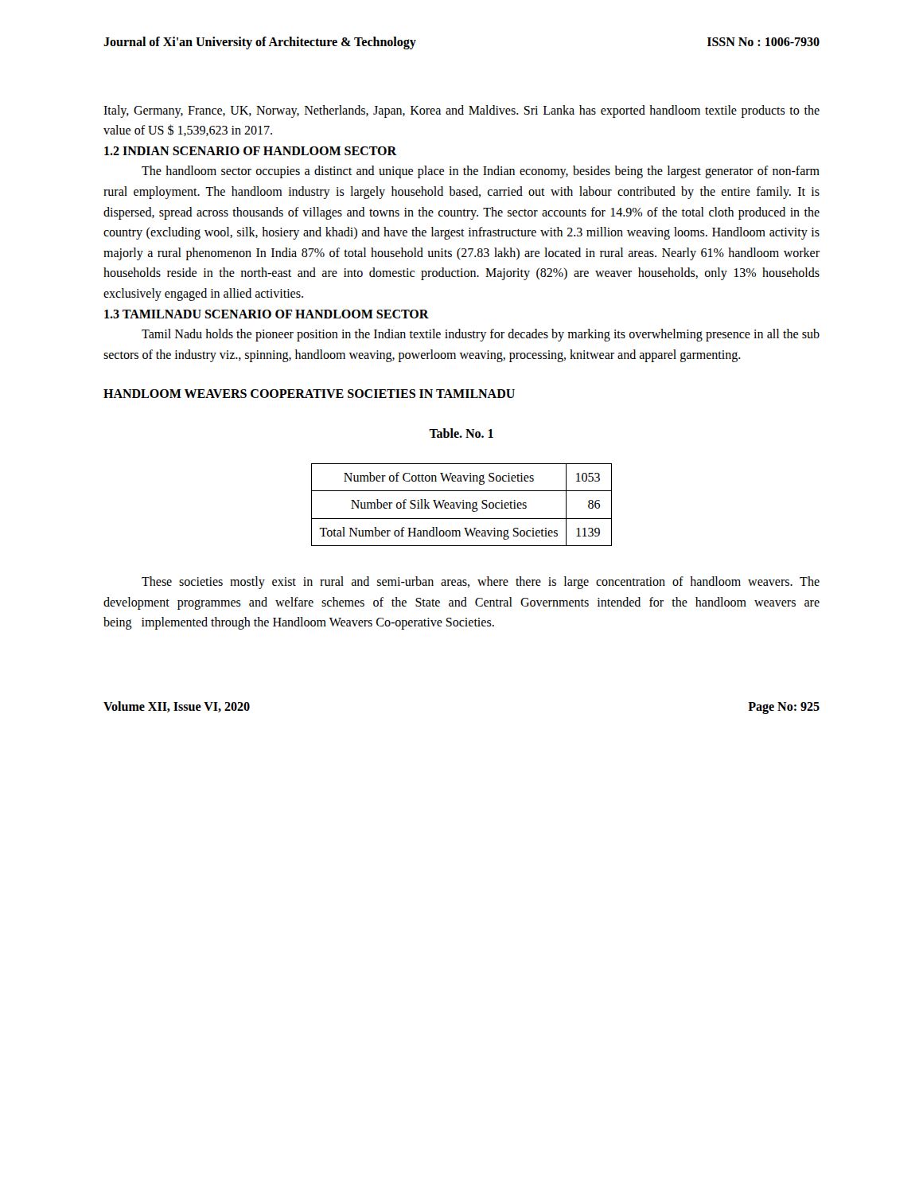Journal of Xi'an University of Architecture & Technology ISSN No : 1006-7930
Italy, Germany, France, UK, Norway, Netherlands, Japan, Korea and Maldives. Sri Lanka has exported handloom textile products to the value of US $ 1,539,623 in 2017.
1.2 INDIAN SCENARIO OF HANDLOOM SECTOR
The handloom sector occupies a distinct and unique place in the Indian economy, besides being the largest generator of non-farm rural employment. The handloom industry is largely household based, carried out with labour contributed by the entire family. It is dispersed, spread across thousands of villages and towns in the country. The sector accounts for 14.9% of the total cloth produced in the country (excluding wool, silk, hosiery and khadi) and have the largest infrastructure with 2.3 million weaving looms. Handloom activity is majorly a rural phenomenon In India 87% of total household units (27.83 lakh) are located in rural areas. Nearly 61% handloom worker households reside in the north-east and are into domestic production. Majority (82%) are weaver households, only 13% households exclusively engaged in allied activities.
1.3 TAMILNADU SCENARIO OF HANDLOOM SECTOR
Tamil Nadu holds the pioneer position in the Indian textile industry for decades by marking its overwhelming presence in all the sub sectors of the industry viz., spinning, handloom weaving, powerloom weaving, processing, knitwear and apparel garmenting.
HANDLOOM WEAVERS COOPERATIVE SOCIETIES IN TAMILNADU
Table. No. 1
| Number of Cotton Weaving Societies | 1053 |
| Number of Silk Weaving Societies | 86 |
| Total Number of Handloom Weaving Societies | 1139 |
These societies mostly exist in rural and semi-urban areas, where there is large concentration of handloom weavers. The development programmes and welfare schemes of the State and Central Governments intended for the handloom weavers are being implemented through the Handloom Weavers Co-operative Societies.
Volume XII, Issue VI, 2020 Page No: 925